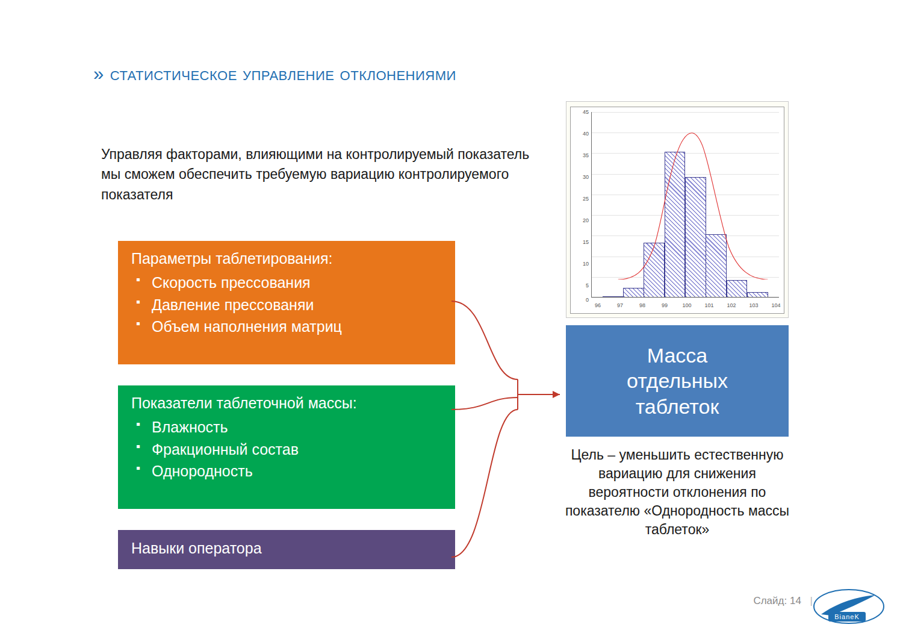»Статистическое управление отклонениями
Управляя факторами, влияющими на контролируемый показатель мы сможем обеспечить требуемую вариацию контролируемого показателя
Параметры таблетирования:
Скорость прессования
Давление прессованяи
Объем наполнения матриц
Показатели таблеточной массы:
Влажность
Фракционный состав
Однородность
Навыки оператора
45
40
35
30
25
20
15
10
5
0
96
97
98
99
100
101
102
103
104
Масса
отдельных
таблеток
Цель – уменьшить естественную вариацию для снижения вероятности отклонения по показателю «Однородность массы таблеток»
Слайд: 14 |
BianeK